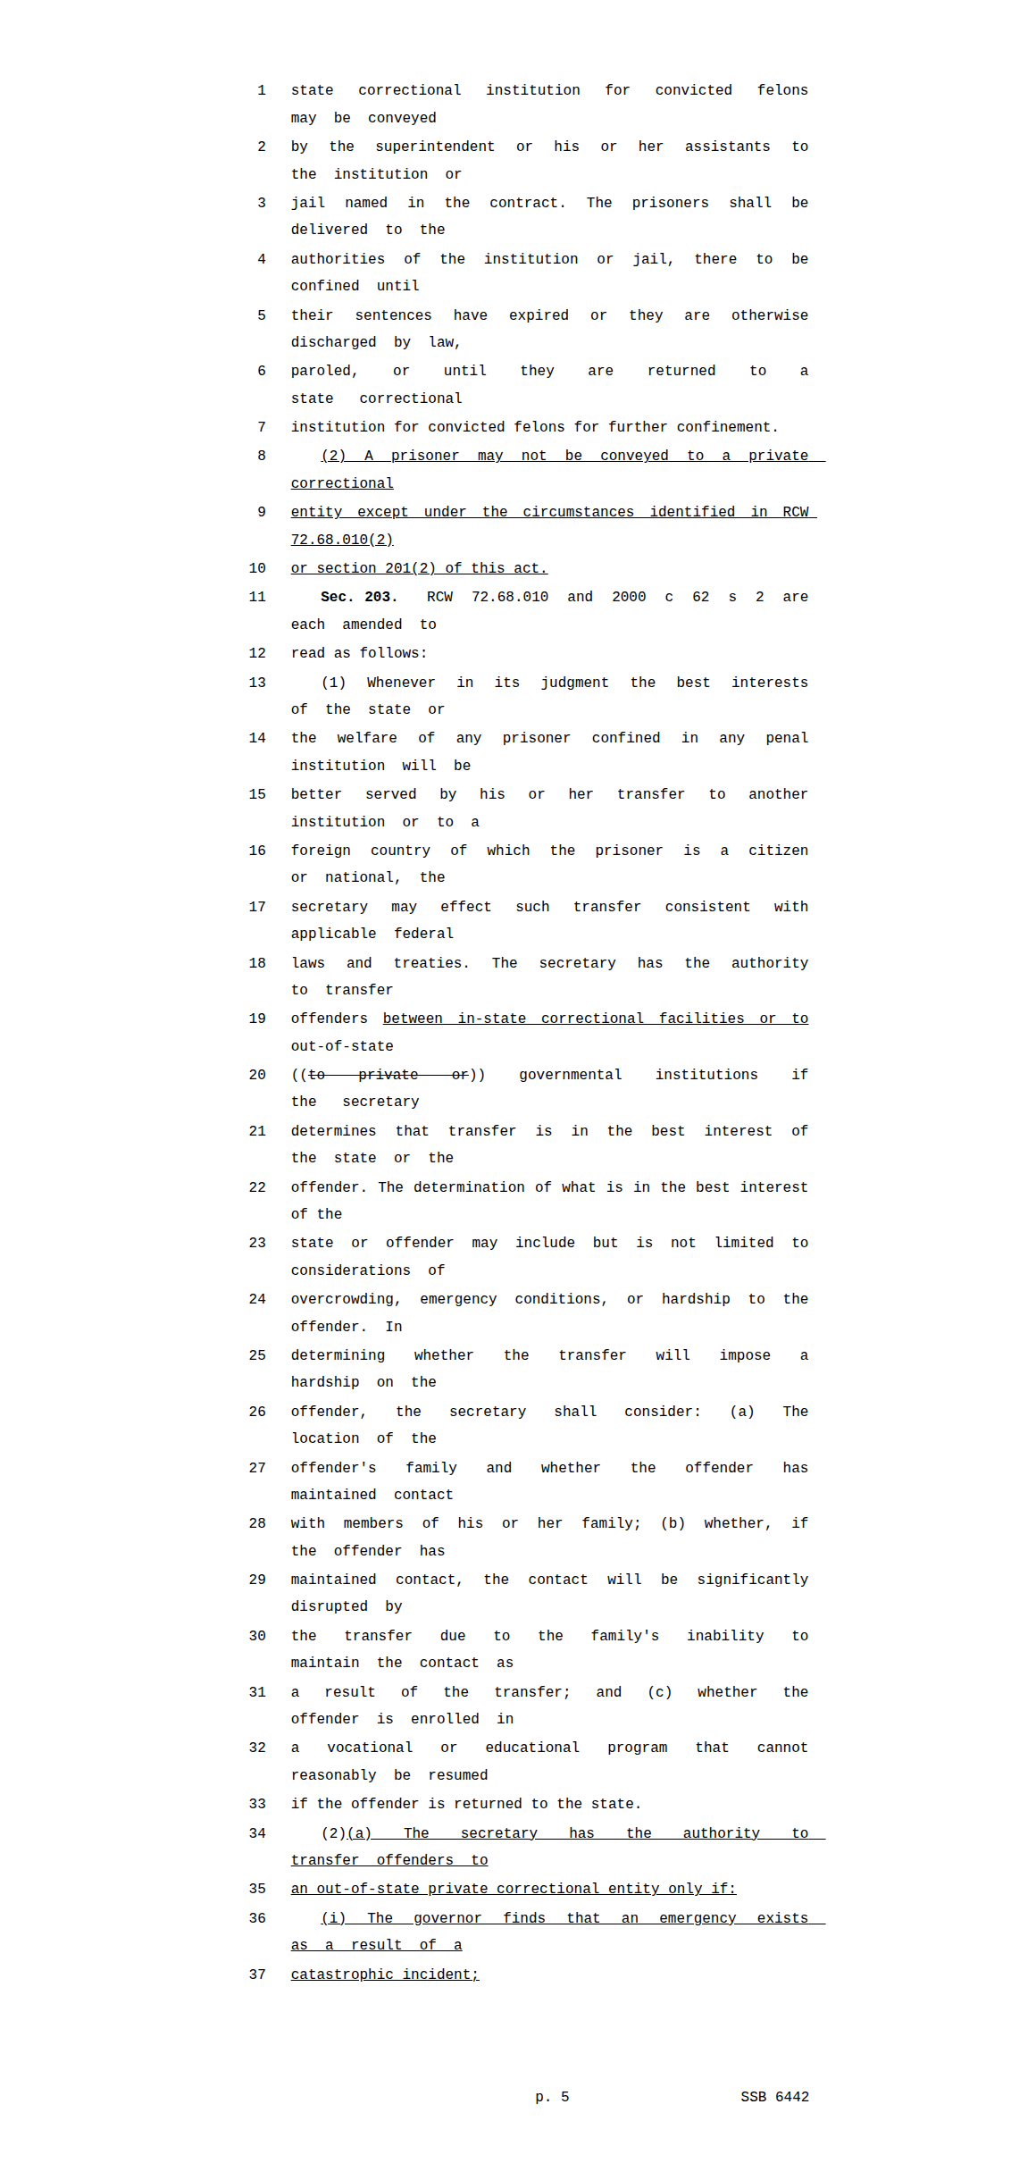| 1 | state correctional institution for convicted felons may be conveyed |
| 2 | by the superintendent or his or her assistants to the institution or |
| 3 | jail named in the contract. The prisoners shall be delivered to the |
| 4 | authorities of the institution or jail, there to be confined until |
| 5 | their sentences have expired or they are otherwise discharged by law, |
| 6 | paroled, or until they are returned to a state correctional |
| 7 | institution for convicted felons for further confinement. |
| 8 | (2) A prisoner may not be conveyed to a private correctional |
| 9 | entity except under the circumstances identified in RCW 72.68.010(2) |
| 10 | or section 201(2) of this act. |
| 11 | Sec. 203. RCW 72.68.010 and 2000 c 62 s 2 are each amended to |
| 12 | read as follows: |
| 13 | (1) Whenever in its judgment the best interests of the state or |
| 14 | the welfare of any prisoner confined in any penal institution will be |
| 15 | better served by his or her transfer to another institution or to a |
| 16 | foreign country of which the prisoner is a citizen or national, the |
| 17 | secretary may effect such transfer consistent with applicable federal |
| 18 | laws and treaties. The secretary has the authority to transfer |
| 19 | offenders between in-state correctional facilities or to out-of-state |
| 20 | (( to private or )) governmental institutions if the secretary |
| 21 | determines that transfer is in the best interest of the state or the |
| 22 | offender. The determination of what is in the best interest of the |
| 23 | state or offender may include but is not limited to considerations of |
| 24 | overcrowding, emergency conditions, or hardship to the offender. In |
| 25 | determining whether the transfer will impose a hardship on the |
| 26 | offender, the secretary shall consider: (a) The location of the |
| 27 | offender's family and whether the offender has maintained contact |
| 28 | with members of his or her family; (b) whether, if the offender has |
| 29 | maintained contact, the contact will be significantly disrupted by |
| 30 | the transfer due to the family's inability to maintain the contact as |
| 31 | a result of the transfer; and (c) whether the offender is enrolled in |
| 32 | a vocational or educational program that cannot reasonably be resumed |
| 33 | if the offender is returned to the state. |
| 34 | (2) (a) The secretary has the authority to transfer offenders to |
| 35 | an out-of-state private correctional entity only if: |
| 36 | (i) The governor finds that an emergency exists as a result of a |
| 37 | catastrophic incident; |
p. 5 SSB 6442